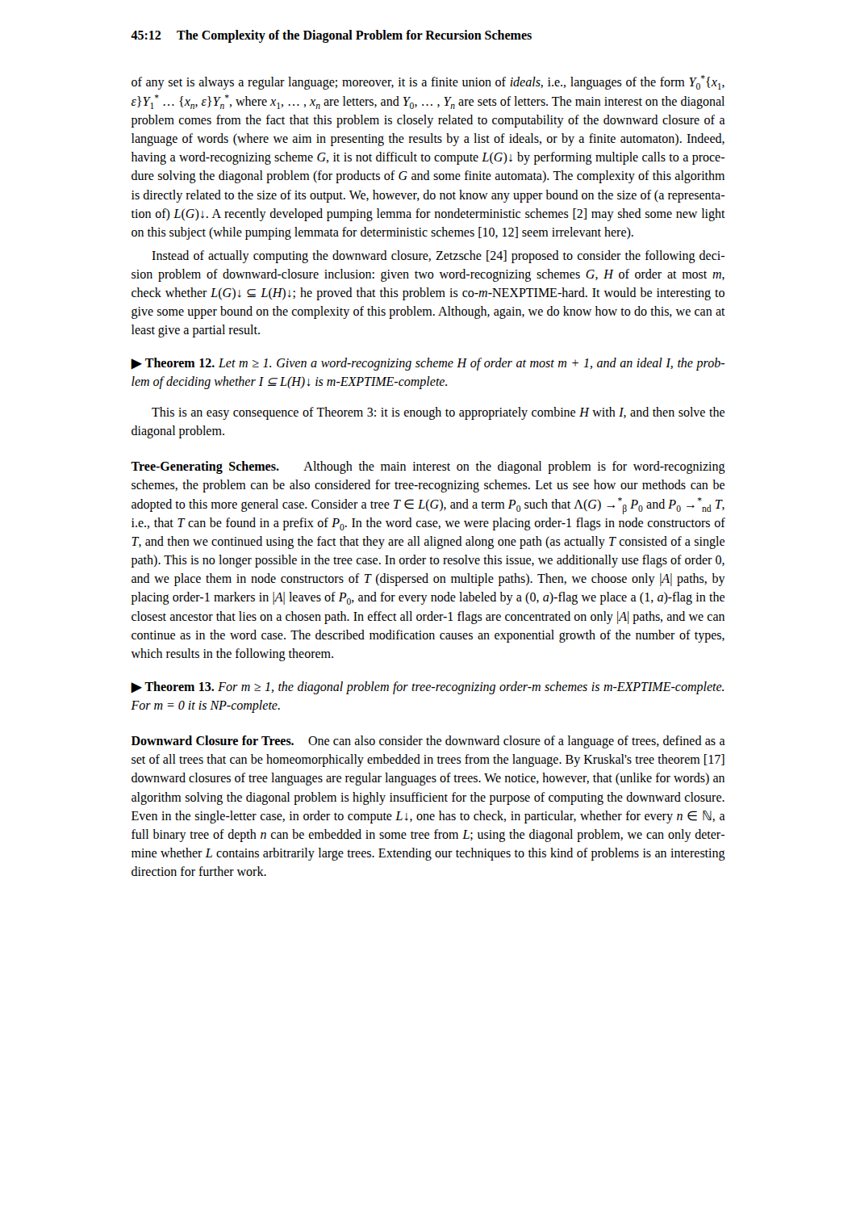45:12 The Complexity of the Diagonal Problem for Recursion Schemes
of any set is always a regular language; moreover, it is a finite union of ideals, i.e., languages of the form Y0*{x1, ε}Y1* … {xn, ε}Yn*, where x1, … , xn are letters, and Y0, … , Yn are sets of letters. The main interest on the diagonal problem comes from the fact that this problem is closely related to computability of the downward closure of a language of words (where we aim in presenting the results by a list of ideals, or by a finite automaton). Indeed, having a word-recognizing scheme G, it is not difficult to compute L(G)↓ by performing multiple calls to a procedure solving the diagonal problem (for products of G and some finite automata). The complexity of this algorithm is directly related to the size of its output. We, however, do not know any upper bound on the size of (a representation of) L(G)↓. A recently developed pumping lemma for nondeterministic schemes [2] may shed some new light on this subject (while pumping lemmata for deterministic schemes [10, 12] seem irrelevant here).
Instead of actually computing the downward closure, Zetzsche [24] proposed to consider the following decision problem of downward-closure inclusion: given two word-recognizing schemes G, H of order at most m, check whether L(G)↓ ⊆ L(H)↓; he proved that this problem is co-m-NEXPTIME-hard. It would be interesting to give some upper bound on the complexity of this problem. Although, again, we do know how to do this, we can at least give a partial result.
▶ Theorem 12. Let m ≥ 1. Given a word-recognizing scheme H of order at most m + 1, and an ideal I, the problem of deciding whether I ⊆ L(H)↓ is m-EXPTIME-complete.
This is an easy consequence of Theorem 3: it is enough to appropriately combine H with I, and then solve the diagonal problem.
Tree-Generating Schemes.
Although the main interest on the diagonal problem is for word-recognizing schemes, the problem can be also considered for tree-recognizing schemes. Let us see how our methods can be adopted to this more general case. Consider a tree T ∈ L(G), and a term P0 such that Λ(G) →*β P0 and P0 →*nd T, i.e., that T can be found in a prefix of P0. In the word case, we were placing order-1 flags in node constructors of T, and then we continued using the fact that they are all aligned along one path (as actually T consisted of a single path). This is no longer possible in the tree case. In order to resolve this issue, we additionally use flags of order 0, and we place them in node constructors of T (dispersed on multiple paths). Then, we choose only |A| paths, by placing order-1 markers in |A| leaves of P0, and for every node labeled by a (0, a)-flag we place a (1, a)-flag in the closest ancestor that lies on a chosen path. In effect all order-1 flags are concentrated on only |A| paths, and we can continue as in the word case. The described modification causes an exponential growth of the number of types, which results in the following theorem.
▶ Theorem 13. For m ≥ 1, the diagonal problem for tree-recognizing order-m schemes is m-EXPTIME-complete. For m = 0 it is NP-complete.
Downward Closure for Trees.
One can also consider the downward closure of a language of trees, defined as a set of all trees that can be homeomorphically embedded in trees from the language. By Kruskal's tree theorem [17] downward closures of tree languages are regular languages of trees. We notice, however, that (unlike for words) an algorithm solving the diagonal problem is highly insufficient for the purpose of computing the downward closure. Even in the single-letter case, in order to compute L↓, one has to check, in particular, whether for every n ∈ ℕ, a full binary tree of depth n can be embedded in some tree from L; using the diagonal problem, we can only determine whether L contains arbitrarily large trees. Extending our techniques to this kind of problems is an interesting direction for further work.